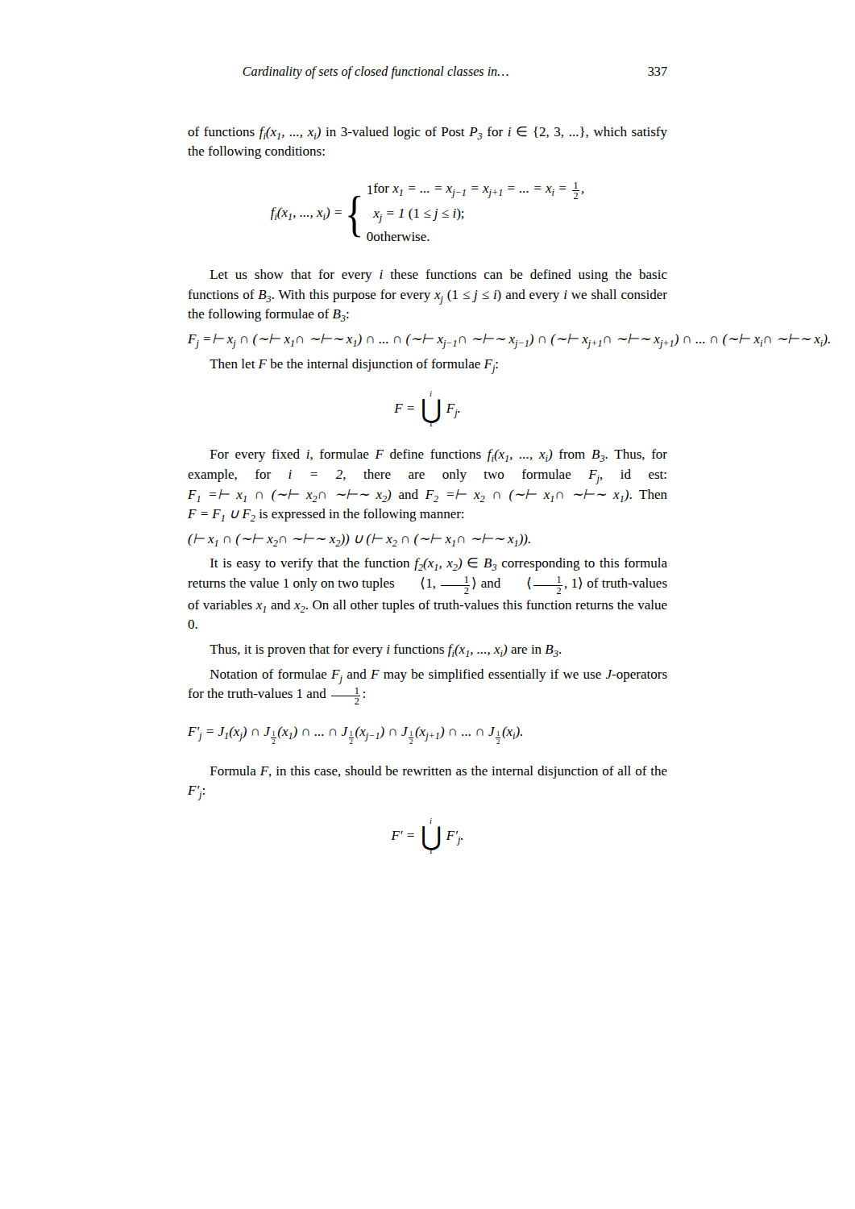Cardinality of sets of closed functional classes in… 337
of functions fi(x1, ..., xi) in 3-valued logic of Post P3 for i ∈ {2, 3, ...}, which satisfy the following conditions:
| f i (x 1 , ..., x i ) = | { | / 1 / for x 1 = ... = x j−1 = x j+1 = ... = x i = 1 2 , / / / x j = 1 (1 ≤ j ≤ i ); / / 0 / otherwise. / |
Let us show that for every i these functions can be defined using the basic functions of B3. With this purpose for every xj (1 ≤ j ≤ i) and every i we shall consider the following formulae of B3:
Fj =⊢ xj ∩ (∼⊢ x1∩ ∼⊢∼ x1) ∩ ... ∩ (∼⊢ xj−1∩ ∼⊢∼ xj−1) ∩ (∼⊢ xj+1∩ ∼⊢∼ xj+1) ∩ ... ∩ (∼⊢ xi∩ ∼⊢∼ xi).
Then let F be the internal disjunction of formulae Fj:
F = i ⋃ 1 Fj.
For every fixed i, formulae F define functions fi(x1, ..., xi) from B3. Thus, for example, for i = 2, there are only two formulae Fj, id est: F1 =⊢ x1 ∩ (∼⊢ x2∩ ∼⊢∼ x2) and F2 =⊢ x2 ∩ (∼⊢ x1∩ ∼⊢∼ x1). Then F = F1 ∪ F2 is expressed in the following manner:
(⊢ x1 ∩ (∼⊢ x2∩ ∼⊢∼ x2)) ∪ (⊢ x2 ∩ (∼⊢ x1∩ ∼⊢∼ x1)).
It is easy to verify that the function f2(x1, x2) ∈ B3 corresponding to this formula returns the value 1 only on two tuples ⟨1, 12⟩ and ⟨12, 1⟩ of truth-values of variables x1 and x2. On all other tuples of truth-values this function returns the value 0.
Thus, it is proven that for every i functions fi(x1, ..., xi) are in B3.
Notation of formulae Fj and F may be simplified essentially if we use J-operators for the truth-values 1 and 12:
F′j = J1(xj) ∩ J12(x1) ∩ ... ∩ J12(xj−1) ∩ J12(xj+1) ∩ ... ∩ J12(xi).
Formula F, in this case, should be rewritten as the internal disjunction of all of the F′j:
F′ = i ⋃ 1 F′j.